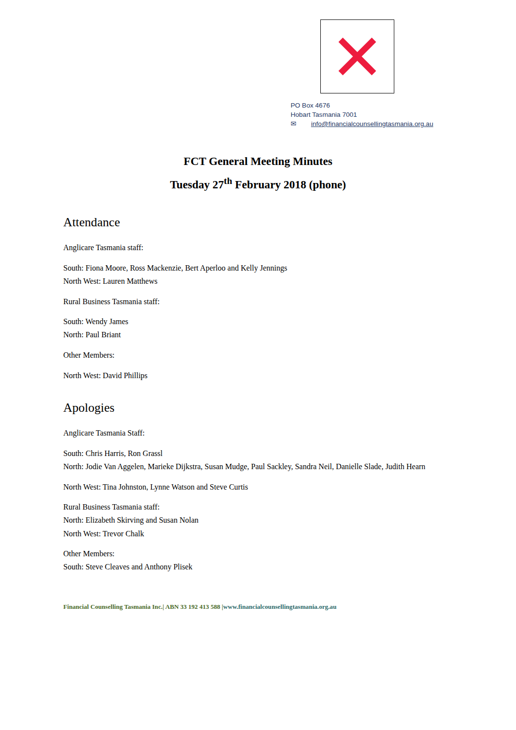PO Box 4676
Hobart Tasmania 7001
✉info@financialcounsellingtasmania.org.au
FCT General Meeting Minutes
Tuesday 27th February 2018 (phone)
Attendance
Anglicare Tasmania staff:
South: Fiona Moore, Ross Mackenzie, Bert Aperloo and Kelly Jennings
North West: Lauren Matthews
Rural Business Tasmania staff:
South: Wendy James
North: Paul Briant
Other Members:
North West: David Phillips
Apologies
Anglicare Tasmania Staff:
South: Chris Harris, Ron Grassl
North: Jodie Van Aggelen, Marieke Dijkstra, Susan Mudge, Paul Sackley, Sandra Neil, Danielle Slade, Judith Hearn
North West: Tina Johnston, Lynne Watson and Steve Curtis
Rural Business Tasmania staff:
North: Elizabeth Skirving and Susan Nolan
North West: Trevor Chalk
Other Members:
South: Steve Cleaves and Anthony Plisek
Financial Counselling Tasmania Inc.| ABN 33 192 413 588 |www.financialcounsellingtasmania.org.au